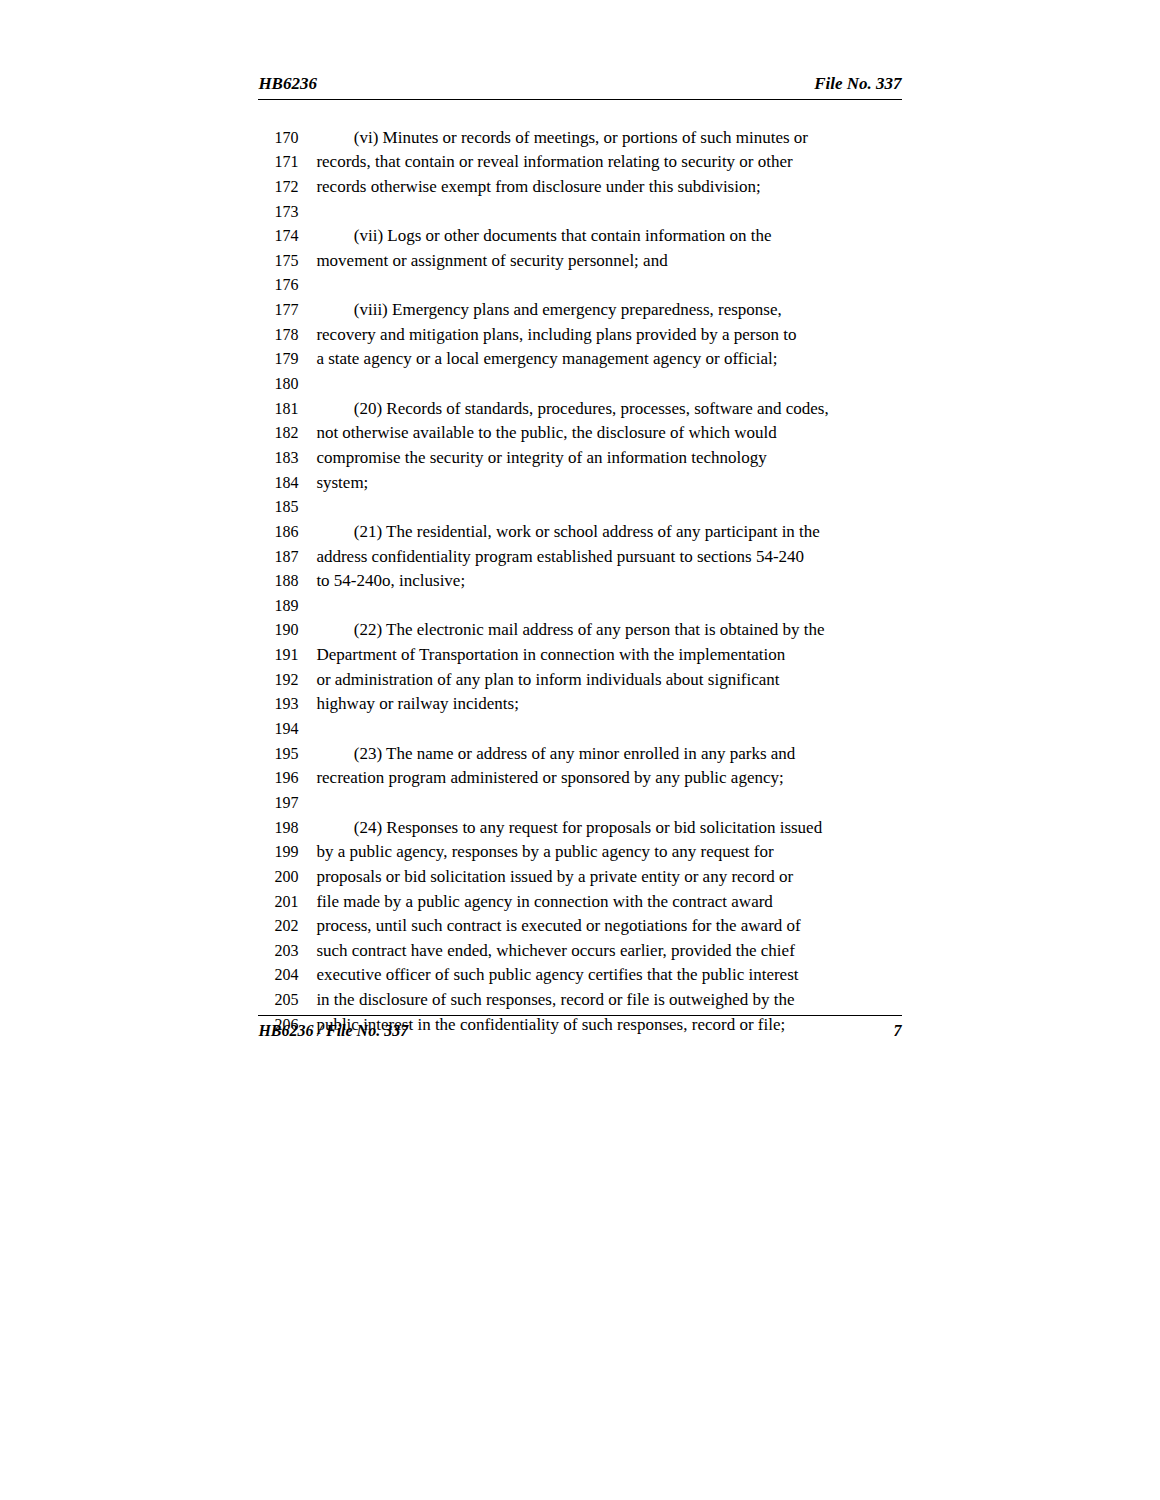HB6236 File No. 337
(vi) Minutes or records of meetings, or portions of such minutes or
records, that contain or reveal information relating to security or other
records otherwise exempt from disclosure under this subdivision;
(vii) Logs or other documents that contain information on the
movement or assignment of security personnel; and
(viii) Emergency plans and emergency preparedness, response,
recovery and mitigation plans, including plans provided by a person to
a state agency or a local emergency management agency or official;
(20) Records of standards, procedures, processes, software and codes,
not otherwise available to the public, the disclosure of which would
compromise the security or integrity of an information technology
system;
(21) The residential, work or school address of any participant in the
address confidentiality program established pursuant to sections 54-240
to 54-240o, inclusive;
(22) The electronic mail address of any person that is obtained by the
Department of Transportation in connection with the implementation
or administration of any plan to inform individuals about significant
highway or railway incidents;
(23) The name or address of any minor enrolled in any parks and
recreation program administered or sponsored by any public agency;
(24) Responses to any request for proposals or bid solicitation issued
by a public agency, responses by a public agency to any request for
proposals or bid solicitation issued by a private entity or any record or
file made by a public agency in connection with the contract award
process, until such contract is executed or negotiations for the award of
such contract have ended, whichever occurs earlier, provided the chief
executive officer of such public agency certifies that the public interest
in the disclosure of such responses, record or file is outweighed by the
public interest in the confidentiality of such responses, record or file;
HB6236 / File No. 337 7